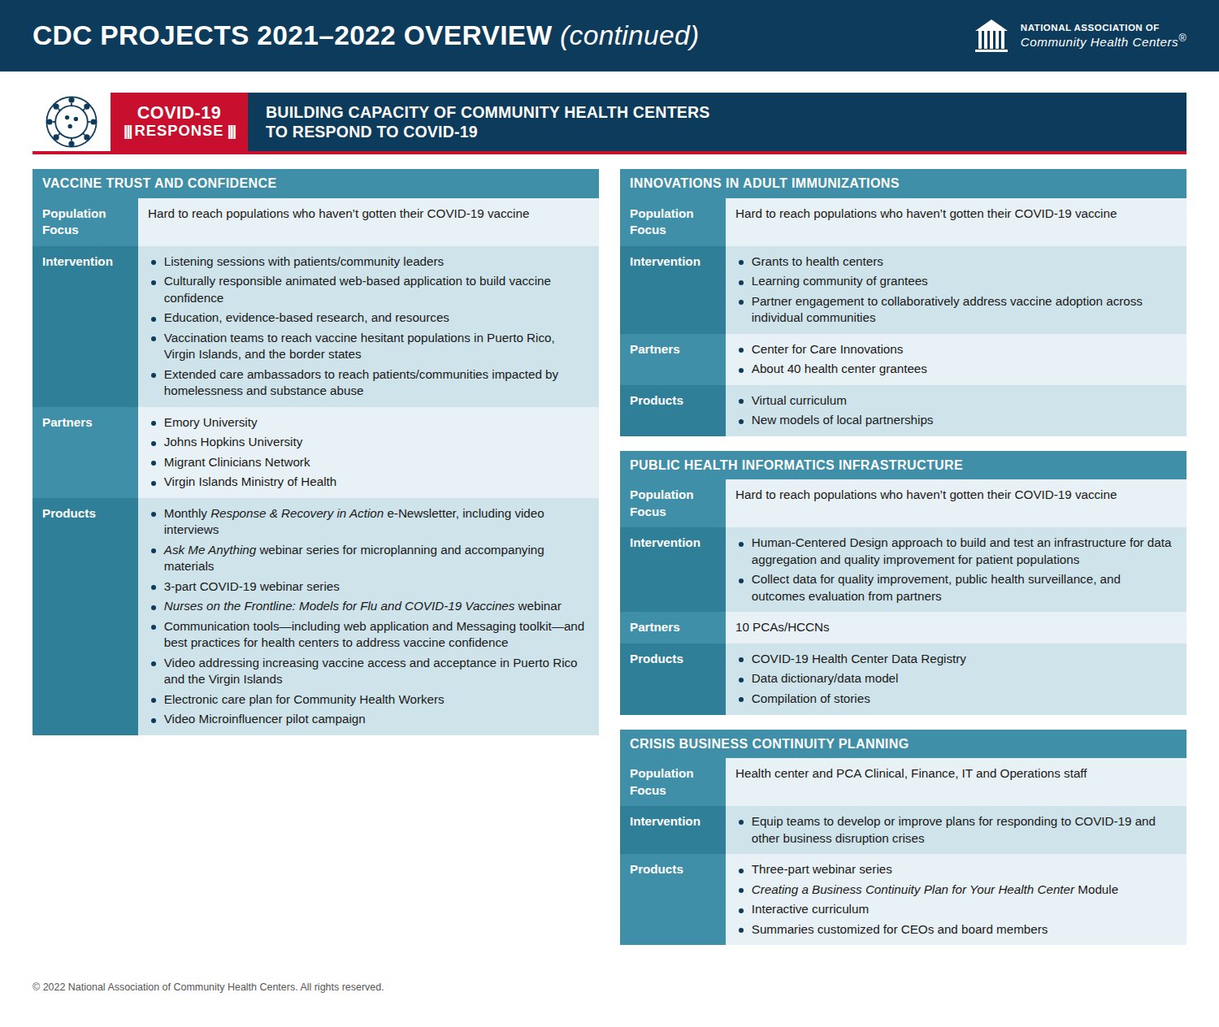CDC PROJECTS 2021–2022 OVERVIEW (continued)
NATIONAL ASSOCIATION OF Community Health Centers®
COVID-19 |||RESPONSE|||
BUILDING CAPACITY OF COMMUNITY HEALTH CENTERS
TO RESPOND TO COVID-19
Vaccine Trust and Confidence
| Population Focus | Hard to reach populations who haven’t gotten their COVID-19 vaccine |
| Intervention | Listening sessions with patients/community leaders Culturally responsible animated web-based application to build vaccine confidence Education, evidence-based research, and resources Vaccination teams to reach vaccine hesitant populations in Puerto Rico, Virgin Islands, and the border states Extended care ambassadors to reach patients/communities impacted by homelessness and substance abuse |
| Partners | Emory University Johns Hopkins University Migrant Clinicians Network Virgin Islands Ministry of Health |
| Products | Monthly Response & Recovery in Action e-Newsletter, including video interviews Ask Me Anything webinar series for microplanning and accompanying materials 3-part COVID-19 webinar series Nurses on the Frontline: Models for Flu and COVID-19 Vaccines webinar Communication tools—including web application and Messaging toolkit—and best practices for health centers to address vaccine confidence Video addressing increasing vaccine access and acceptance in Puerto Rico and the Virgin Islands Electronic care plan for Community Health Workers Video Microinfluencer pilot campaign |
Innovations in Adult Immunizations
| Population Focus | Hard to reach populations who haven’t gotten their COVID-19 vaccine |
| Intervention | Grants to health centers Learning community of grantees Partner engagement to collaboratively address vaccine adoption across individual communities |
| Partners | Center for Care Innovations About 40 health center grantees |
| Products | Virtual curriculum New models of local partnerships |
Public Health Informatics Infrastructure
| Population Focus | Hard to reach populations who haven’t gotten their COVID-19 vaccine |
| Intervention | Human-Centered Design approach to build and test an infrastructure for data aggregation and quality improvement for patient populations Collect data for quality improvement, public health surveillance, and outcomes evaluation from partners |
| Partners | 10 PCAs/HCCNs |
| Products | COVID-19 Health Center Data Registry Data dictionary/data model Compilation of stories |
Crisis Business Continuity Planning
| Population Focus | Health center and PCA Clinical, Finance, IT and Operations staff |
| Intervention | Equip teams to develop or improve plans for responding to COVID-19 and other business disruption crises |
| Products | Three-part webinar series Creating a Business Continuity Plan for Your Health Center Module Interactive curriculum Summaries customized for CEOs and board members |
© 2022 National Association of Community Health Centers. All rights reserved.